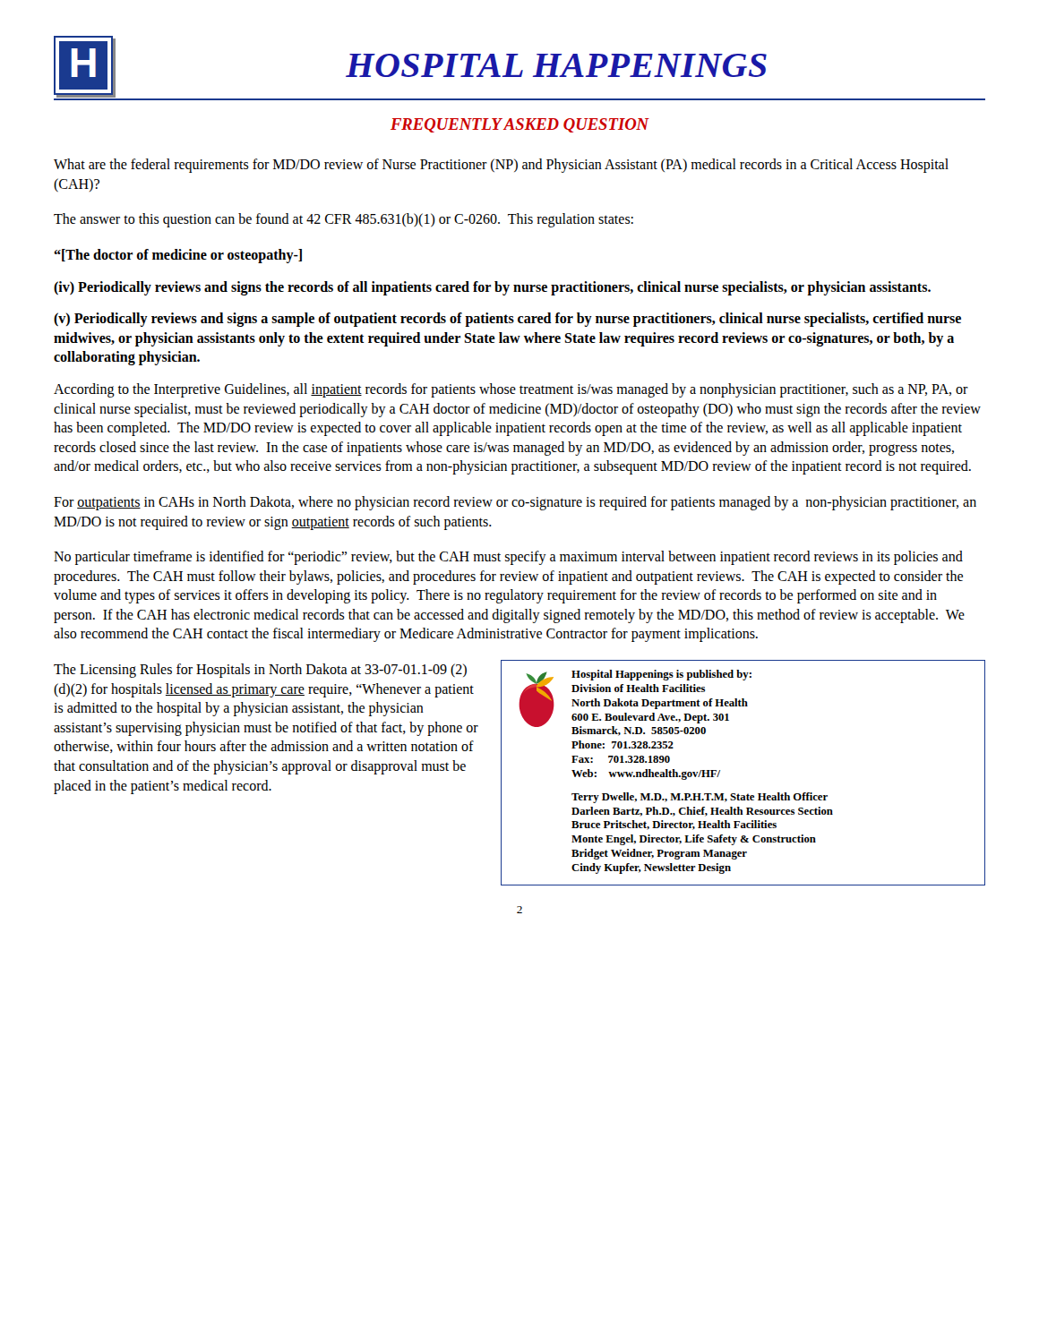H
HOSPITAL HAPPENINGS
FREQUENTLY ASKED QUESTION
What are the federal requirements for MD/DO review of Nurse Practitioner (NP) and Physician Assistant (PA) medical records in a Critical Access Hospital (CAH)?
The answer to this question can be found at 42 CFR 485.631(b)(1) or C-0260. This regulation states:
“[The doctor of medicine or osteopathy-]
(iv) Periodically reviews and signs the records of all inpatients cared for by nurse practitioners, clinical nurse specialists, or physician assistants.
(v) Periodically reviews and signs a sample of outpatient records of patients cared for by nurse practitioners, clinical nurse specialists, certified nurse midwives, or physician assistants only to the extent required under State law where State law requires record reviews or co-signatures, or both, by a collaborating physician.
According to the Interpretive Guidelines, all inpatient records for patients whose treatment is/was managed by a nonphysician practitioner, such as a NP, PA, or clinical nurse specialist, must be reviewed periodically by a CAH doctor of medicine (MD)/doctor of osteopathy (DO) who must sign the records after the review has been completed. The MD/DO review is expected to cover all applicable inpatient records open at the time of the review, as well as all applicable inpatient records closed since the last review. In the case of inpatients whose care is/was managed by an MD/DO, as evidenced by an admission order, progress notes, and/or medical orders, etc., but who also receive services from a non-physician practitioner, a subsequent MD/DO review of the inpatient record is not required.
For outpatients in CAHs in North Dakota, where no physician record review or co-signature is required for patients managed by a non-physician practitioner, an MD/DO is not required to review or sign outpatient records of such patients.
No particular timeframe is identified for “periodic” review, but the CAH must specify a maximum interval between inpatient record reviews in its policies and procedures. The CAH must follow their bylaws, policies, and procedures for review of inpatient and outpatient reviews. The CAH is expected to consider the volume and types of services it offers in developing its policy. There is no regulatory requirement for the review of records to be performed on site and in person. If the CAH has electronic medical records that can be accessed and digitally signed remotely by the MD/DO, this method of review is acceptable. We also recommend the CAH contact the fiscal intermediary or Medicare Administrative Contractor for payment implications.
The Licensing Rules for Hospitals in North Dakota at 33-07-01.1-09 (2)(d)(2) for hospitals licensed as primary care require, “Whenever a patient is admitted to the hospital by a physician assistant, the physician assistant’s supervising physician must be notified of that fact, by phone or otherwise, within four hours after the admission and a written notation of that consultation and of the physician’s approval or disapproval must be placed in the patient’s medical record.
Hospital Happenings is published by:
Division of Health Facilities
North Dakota Department of Health
600 E. Boulevard Ave., Dept. 301
Bismarck, N.D. 58505-0200
Phone: 701.328.2352
Fax: 701.328.1890
Web: www.ndhealth.gov/HF/ Terry Dwelle, M.D., M.P.H.T.M, State Health Officer
Darleen Bartz, Ph.D., Chief, Health Resources Section
Bruce Pritschet, Director, Health Facilities
Monte Engel, Director, Life Safety & Construction
Bridget Weidner, Program Manager
Cindy Kupfer, Newsletter Design
2